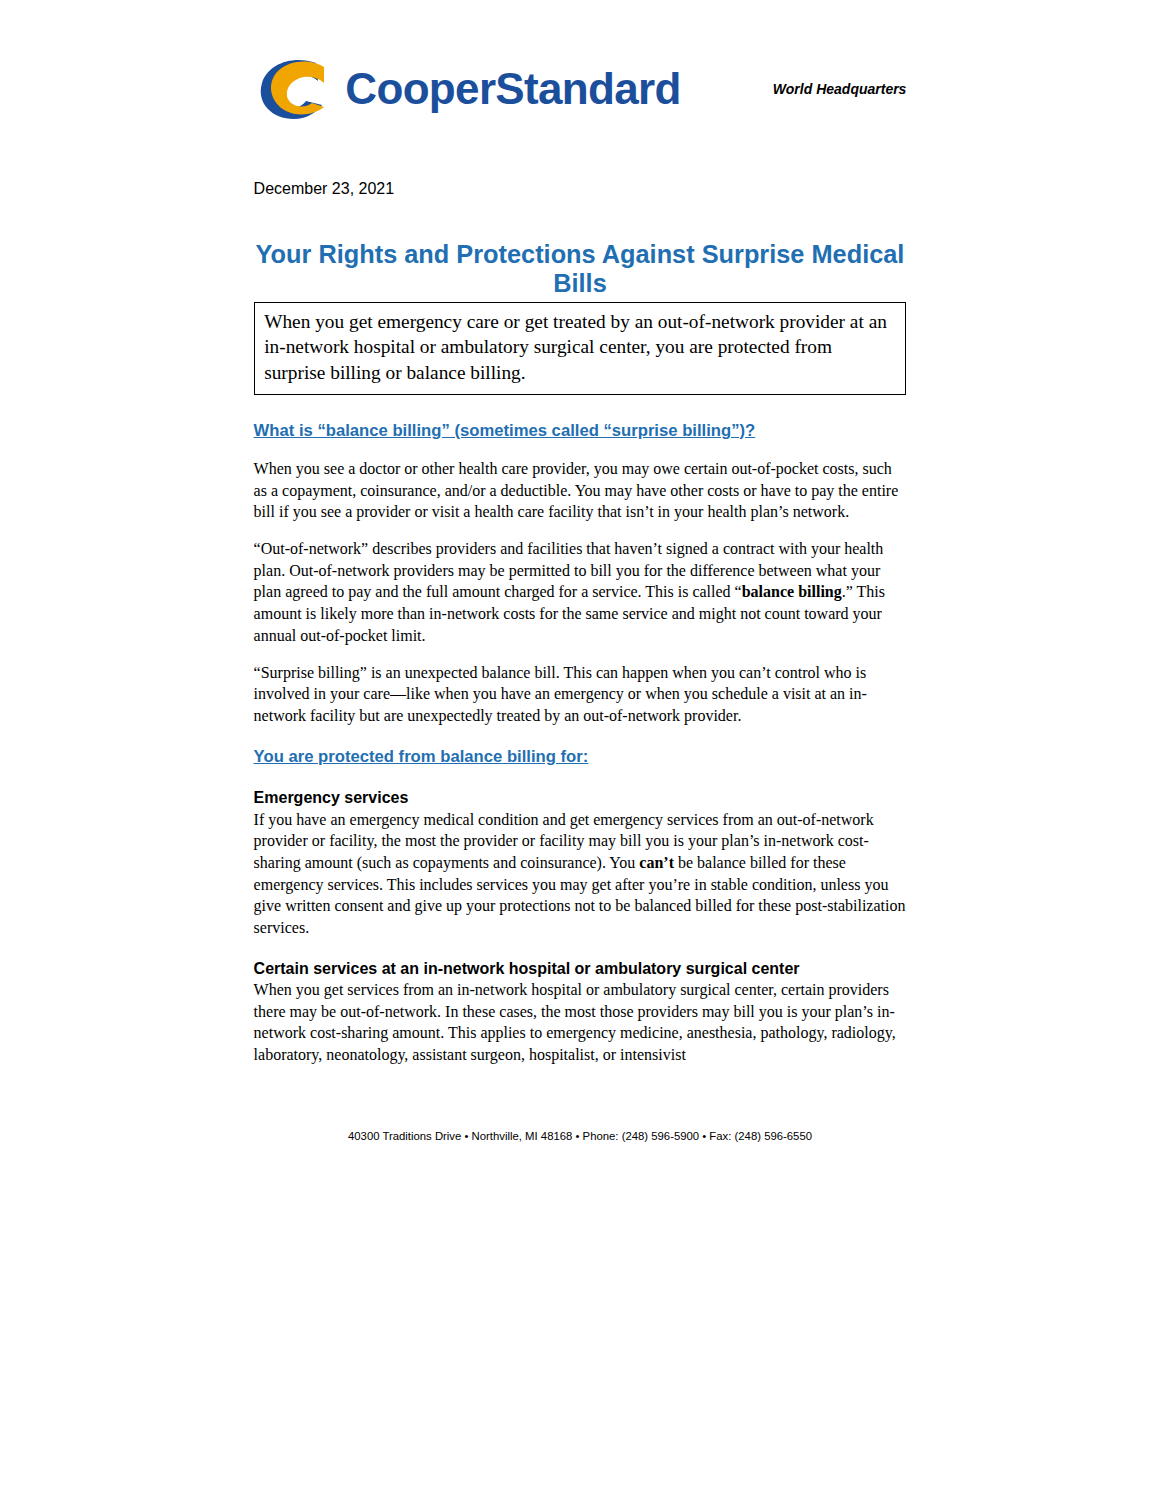CooperStandard
World Headquarters
December 23, 2021
Your Rights and Protections Against Surprise Medical Bills
When you get emergency care or get treated by an out-of-network provider at an in-network hospital or ambulatory surgical center, you are protected from surprise billing or balance billing.
What is “balance billing” (sometimes called “surprise billing”)?
When you see a doctor or other health care provider, you may owe certain out-of-pocket costs, such as a copayment, coinsurance, and/or a deductible. You may have other costs or have to pay the entire bill if you see a provider or visit a health care facility that isn’t in your health plan’s network.
“Out-of-network” describes providers and facilities that haven’t signed a contract with your health plan. Out-of-network providers may be permitted to bill you for the difference between what your plan agreed to pay and the full amount charged for a service. This is called “balance billing.” This amount is likely more than in-network costs for the same service and might not count toward your annual out-of-pocket limit.
“Surprise billing” is an unexpected balance bill. This can happen when you can’t control who is involved in your care—like when you have an emergency or when you schedule a visit at an in-network facility but are unexpectedly treated by an out-of-network provider.
You are protected from balance billing for:
Emergency services
If you have an emergency medical condition and get emergency services from an out-of-network provider or facility, the most the provider or facility may bill you is your plan’s in-network cost-sharing amount (such as copayments and coinsurance). You can’t be balance billed for these emergency services. This includes services you may get after you’re in stable condition, unless you give written consent and give up your protections not to be balanced billed for these post-stabilization services.
Certain services at an in-network hospital or ambulatory surgical center
When you get services from an in-network hospital or ambulatory surgical center, certain providers there may be out-of-network. In these cases, the most those providers may bill you is your plan’s in-network cost-sharing amount. This applies to emergency medicine, anesthesia, pathology, radiology, laboratory, neonatology, assistant surgeon, hospitalist, or intensivist
40300 Traditions Drive • Northville, MI 48168 • Phone: (248) 596-5900 • Fax: (248) 596-6550